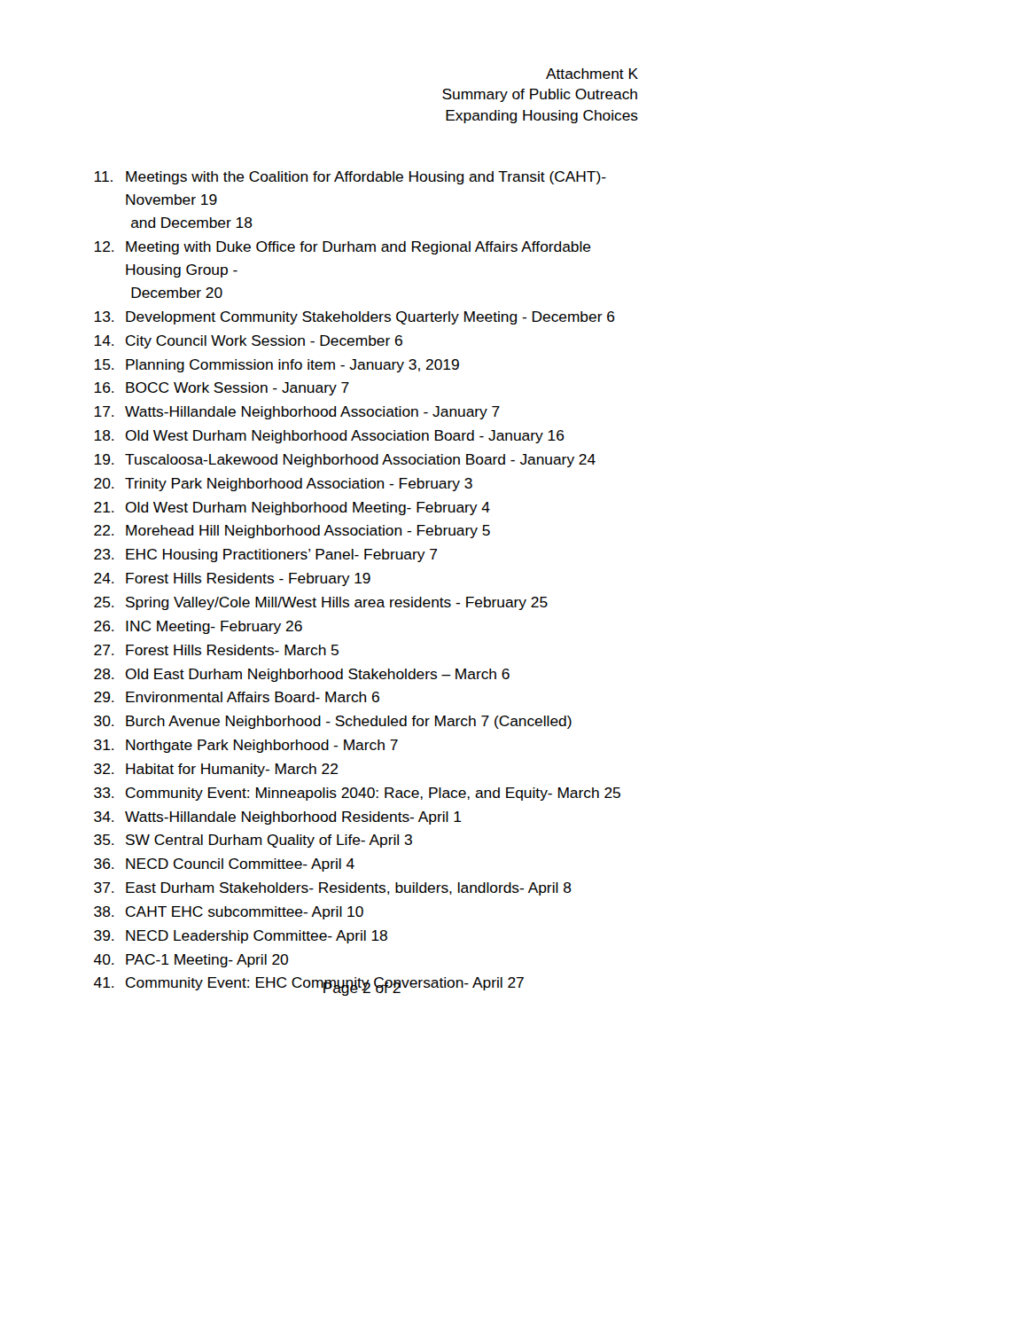Attachment K
Summary of Public Outreach
Expanding Housing Choices
Meetings with the Coalition for Affordable Housing and Transit (CAHT)- November 19and December 18
Meeting with Duke Office for Durham and Regional Affairs Affordable Housing Group -December 20
Development Community Stakeholders Quarterly Meeting - December 6
City Council Work Session - December 6
Planning Commission info item - January 3, 2019
BOCC Work Session - January 7
Watts-Hillandale Neighborhood Association - January 7
Old West Durham Neighborhood Association Board - January 16
Tuscaloosa-Lakewood Neighborhood Association Board - January 24
Trinity Park Neighborhood Association - February 3
Old West Durham Neighborhood Meeting- February 4
Morehead Hill Neighborhood Association - February 5
EHC Housing Practitioners’ Panel- February 7
Forest Hills Residents - February 19
Spring Valley/Cole Mill/West Hills area residents - February 25
INC Meeting- February 26
Forest Hills Residents- March 5
Old East Durham Neighborhood Stakeholders – March 6
Environmental Affairs Board- March 6
Burch Avenue Neighborhood - Scheduled for March 7 (Cancelled)
Northgate Park Neighborhood - March 7
Habitat for Humanity- March 22
Community Event: Minneapolis 2040: Race, Place, and Equity- March 25
Watts-Hillandale Neighborhood Residents- April 1
SW Central Durham Quality of Life- April 3
NECD Council Committee- April 4
East Durham Stakeholders- Residents, builders, landlords- April 8
CAHT EHC subcommittee- April 10
NECD Leadership Committee- April 18
PAC-1 Meeting- April 20
Community Event: EHC Community Conversation- April 27
Page 2 of 2